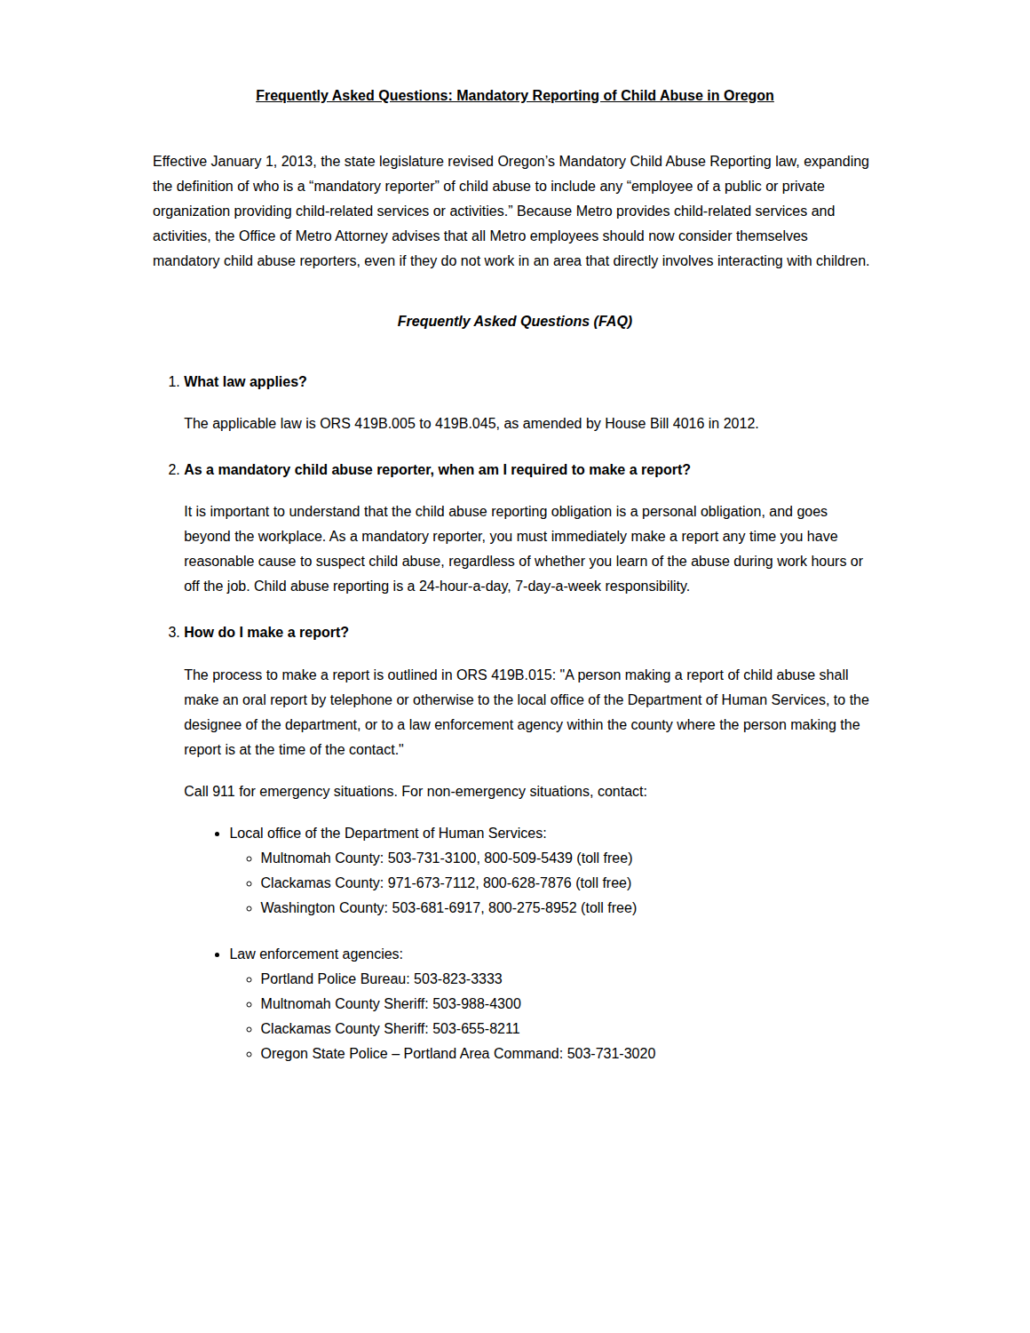Frequently Asked Questions: Mandatory Reporting of Child Abuse in Oregon
Effective January 1, 2013, the state legislature revised Oregon’s Mandatory Child Abuse Reporting law, expanding the definition of who is a “mandatory reporter” of child abuse to include any “employee of a public or private organization providing child-related services or activities.” Because Metro provides child-related services and activities, the Office of Metro Attorney advises that all Metro employees should now consider themselves mandatory child abuse reporters, even if they do not work in an area that directly involves interacting with children.
Frequently Asked Questions (FAQ)
What law applies?
The applicable law is ORS 419B.005 to 419B.045, as amended by House Bill 4016 in 2012.
As a mandatory child abuse reporter, when am I required to make a report?
It is important to understand that the child abuse reporting obligation is a personal obligation, and goes beyond the workplace. As a mandatory reporter, you must immediately make a report any time you have reasonable cause to suspect child abuse, regardless of whether you learn of the abuse during work hours or off the job. Child abuse reporting is a 24-hour-a-day, 7-day-a-week responsibility.
How do I make a report?
The process to make a report is outlined in ORS 419B.015: "A person making a report of child abuse shall make an oral report by telephone or otherwise to the local office of the Department of Human Services, to the designee of the department, or to a law enforcement agency within the county where the person making the report is at the time of the contact."
Call 911 for emergency situations. For non-emergency situations, contact:
Local office of the Department of Human Services:
Multnomah County: 503-731-3100, 800-509-5439 (toll free)
Clackamas County: 971-673-7112, 800-628-7876 (toll free)
Washington County: 503-681-6917, 800-275-8952 (toll free)
Law enforcement agencies:
Portland Police Bureau: 503-823-3333
Multnomah County Sheriff: 503-988-4300
Clackamas County Sheriff: 503-655-8211
Oregon State Police – Portland Area Command: 503-731-3020